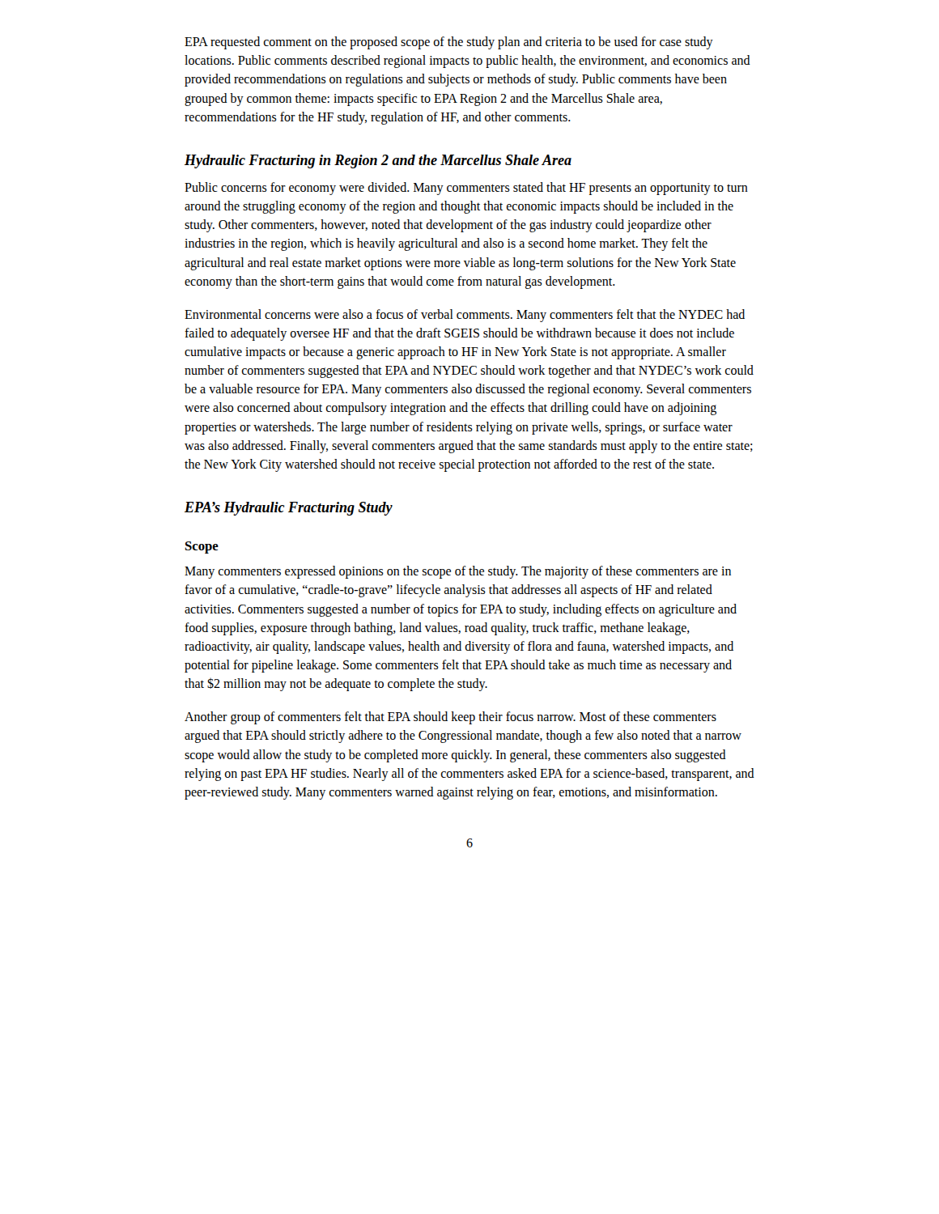EPA requested comment on the proposed scope of the study plan and criteria to be used for case study locations. Public comments described regional impacts to public health, the environment, and economics and provided recommendations on regulations and subjects or methods of study. Public comments have been grouped by common theme: impacts specific to EPA Region 2 and the Marcellus Shale area, recommendations for the HF study, regulation of HF, and other comments.
Hydraulic Fracturing in Region 2 and the Marcellus Shale Area
Public concerns for economy were divided. Many commenters stated that HF presents an opportunity to turn around the struggling economy of the region and thought that economic impacts should be included in the study. Other commenters, however, noted that development of the gas industry could jeopardize other industries in the region, which is heavily agricultural and also is a second home market. They felt the agricultural and real estate market options were more viable as long-term solutions for the New York State economy than the short-term gains that would come from natural gas development.
Environmental concerns were also a focus of verbal comments. Many commenters felt that the NYDEC had failed to adequately oversee HF and that the draft SGEIS should be withdrawn because it does not include cumulative impacts or because a generic approach to HF in New York State is not appropriate. A smaller number of commenters suggested that EPA and NYDEC should work together and that NYDEC’s work could be a valuable resource for EPA. Many commenters also discussed the regional economy. Several commenters were also concerned about compulsory integration and the effects that drilling could have on adjoining properties or watersheds. The large number of residents relying on private wells, springs, or surface water was also addressed. Finally, several commenters argued that the same standards must apply to the entire state; the New York City watershed should not receive special protection not afforded to the rest of the state.
EPA’s Hydraulic Fracturing Study
Scope
Many commenters expressed opinions on the scope of the study. The majority of these commenters are in favor of a cumulative, “cradle-to-grave” lifecycle analysis that addresses all aspects of HF and related activities. Commenters suggested a number of topics for EPA to study, including effects on agriculture and food supplies, exposure through bathing, land values, road quality, truck traffic, methane leakage, radioactivity, air quality, landscape values, health and diversity of flora and fauna, watershed impacts, and potential for pipeline leakage. Some commenters felt that EPA should take as much time as necessary and that $2 million may not be adequate to complete the study.
Another group of commenters felt that EPA should keep their focus narrow. Most of these commenters argued that EPA should strictly adhere to the Congressional mandate, though a few also noted that a narrow scope would allow the study to be completed more quickly. In general, these commenters also suggested relying on past EPA HF studies. Nearly all of the commenters asked EPA for a science-based, transparent, and peer-reviewed study. Many commenters warned against relying on fear, emotions, and misinformation.
6